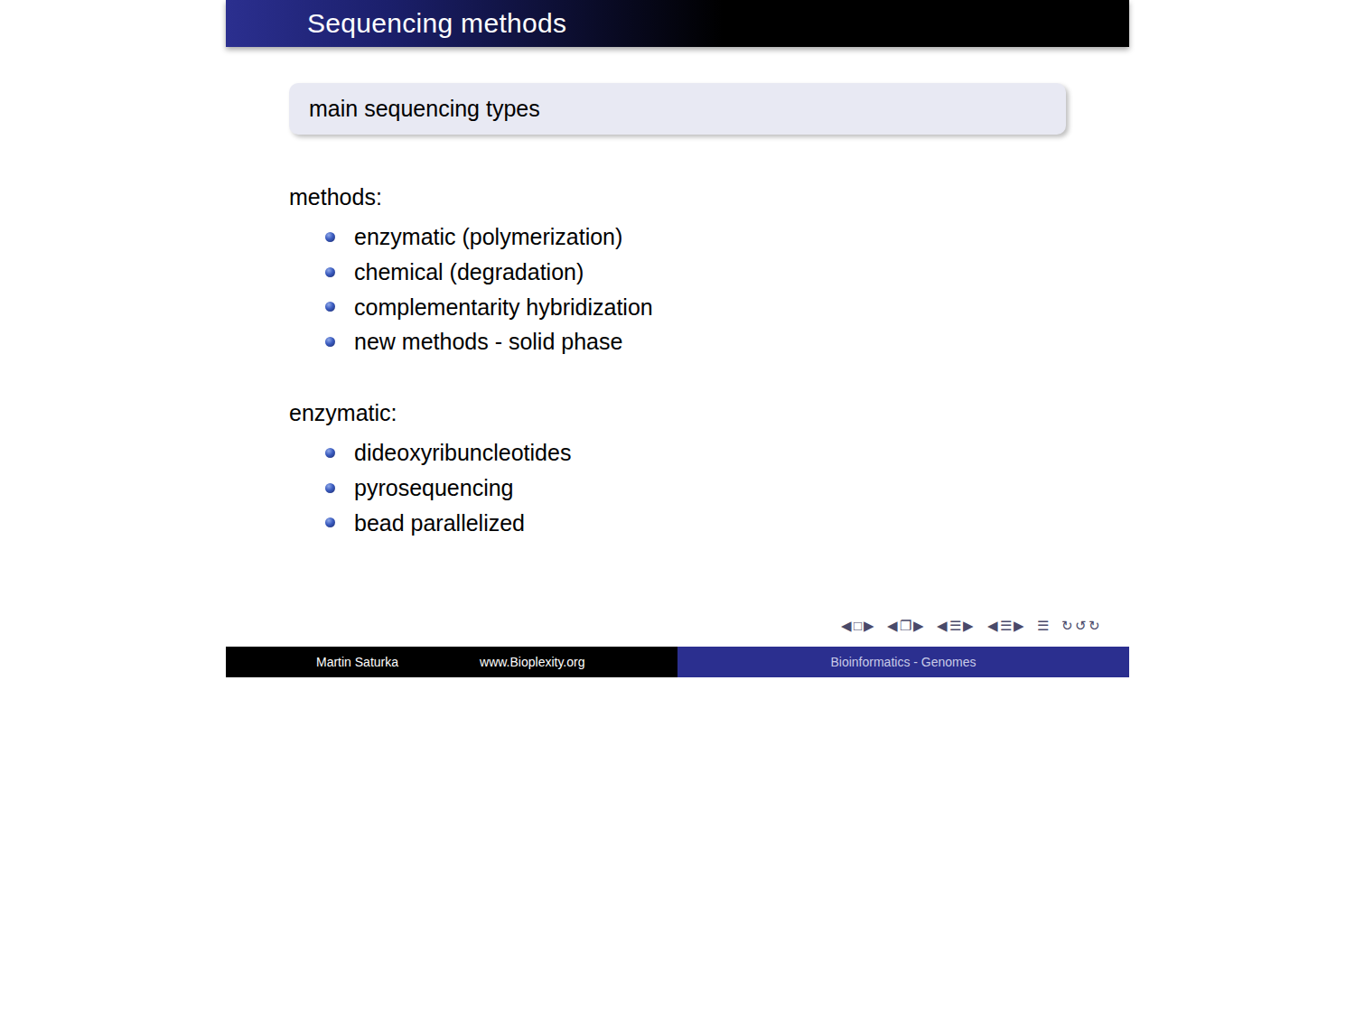Sequencing methods
main sequencing types
methods:
enzymatic (polymerization)
chemical (degradation)
complementarity hybridization
new methods - solid phase
enzymatic:
dideoxyribuncleotides
pyrosequencing
bead parallelized
◀□▶ ◀❐▶ ◀☰▶ ◀☰▶ ☰ ↻↺↻
Martin Saturka www.Bioplexity.org
Bioinformatics - Genomes